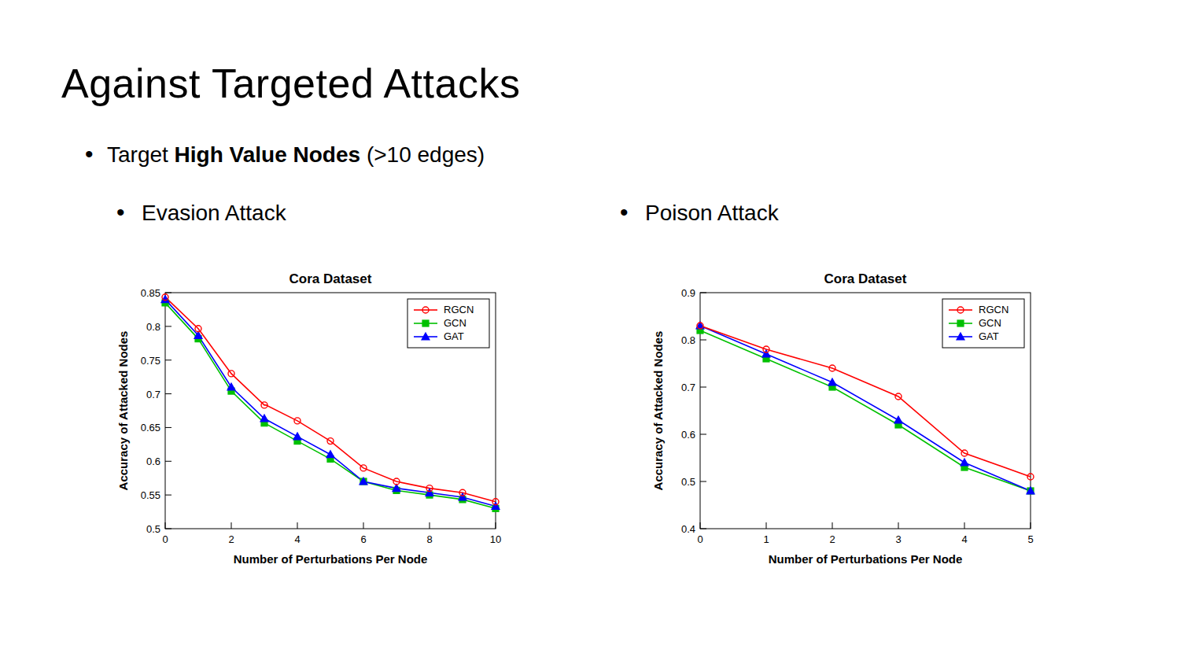Against Targeted Attacks
Target High Value Nodes (>10 edges)
Evasion Attack
Cora Dataset 0.85 0.8 0.75 0.7 0.65 0.6 0.55 0.5 0 2 4 6 8 10 Number of Perturbations Per Node Accuracy of Attacked Nodes RGCN GCN GAT
Poison Attack
Cora Dataset 0.9 0.8 0.7 0.6 0.5 0.4 0 1 2 3 4 5 Number of Perturbations Per Node Accuracy of Attacked Nodes RGCN GCN GAT